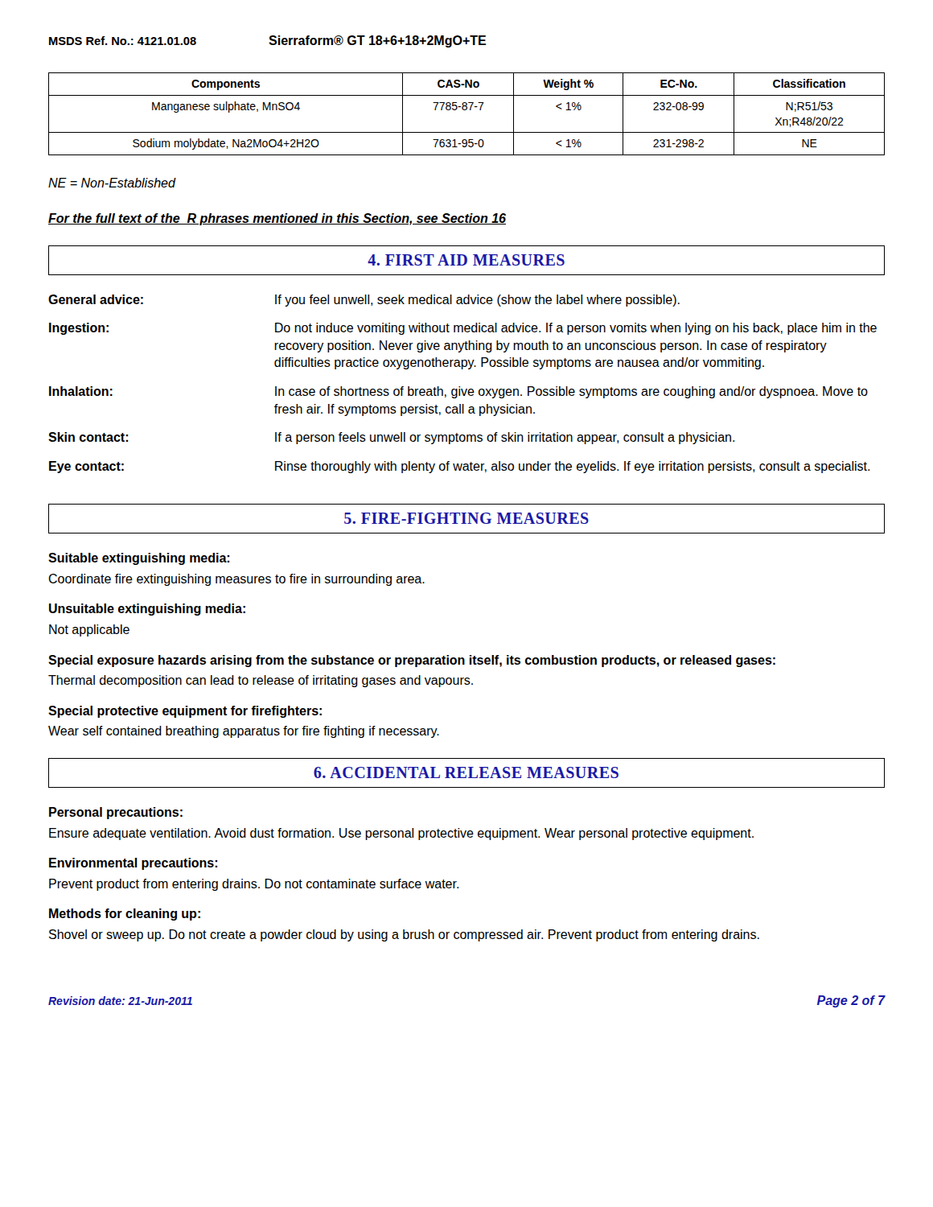MSDS Ref. No.: 4121.01.08
Sierraform® GT 18+6+18+2MgO+TE
| Components | CAS-No | Weight % | EC-No. | Classification |
| --- | --- | --- | --- | --- |
| Manganese sulphate, MnSO4 | 7785-87-7 | < 1% | 232-08-99 | N;R51/53 Xn;R48/20/22 |
| Sodium molybdate, Na2MoO4+2H2O | 7631-95-0 | < 1% | 231-298-2 | NE |
NE = Non-Established
For the full text of the R phrases mentioned in this Section, see Section 16
4. FIRST AID MEASURES
| General advice: | If you feel unwell, seek medical advice (show the label where possible). |
| Ingestion: | Do not induce vomiting without medical advice. If a person vomits when lying on his back, place him in the recovery position. Never give anything by mouth to an unconscious person. In case of respiratory difficulties practice oxygenotherapy. Possible symptoms are nausea and/or vommiting. |
| Inhalation: | In case of shortness of breath, give oxygen. Possible symptoms are coughing and/or dyspnoea. Move to fresh air. If symptoms persist, call a physician. |
| Skin contact: | If a person feels unwell or symptoms of skin irritation appear, consult a physician. |
| Eye contact: | Rinse thoroughly with plenty of water, also under the eyelids. If eye irritation persists, consult a specialist. |
5. FIRE-FIGHTING MEASURES
Suitable extinguishing media:
Coordinate fire extinguishing measures to fire in surrounding area.
Unsuitable extinguishing media:
Not applicable
Special exposure hazards arising from the substance or preparation itself, its combustion products, or released gases:
Thermal decomposition can lead to release of irritating gases and vapours.
Special protective equipment for firefighters:
Wear self contained breathing apparatus for fire fighting if necessary.
6. ACCIDENTAL RELEASE MEASURES
Personal precautions:
Ensure adequate ventilation. Avoid dust formation. Use personal protective equipment. Wear personal protective equipment.
Environmental precautions:
Prevent product from entering drains. Do not contaminate surface water.
Methods for cleaning up:
Shovel or sweep up. Do not create a powder cloud by using a brush or compressed air. Prevent product from entering drains.
Revision date: 21-Jun-2011
Page 2 of 7